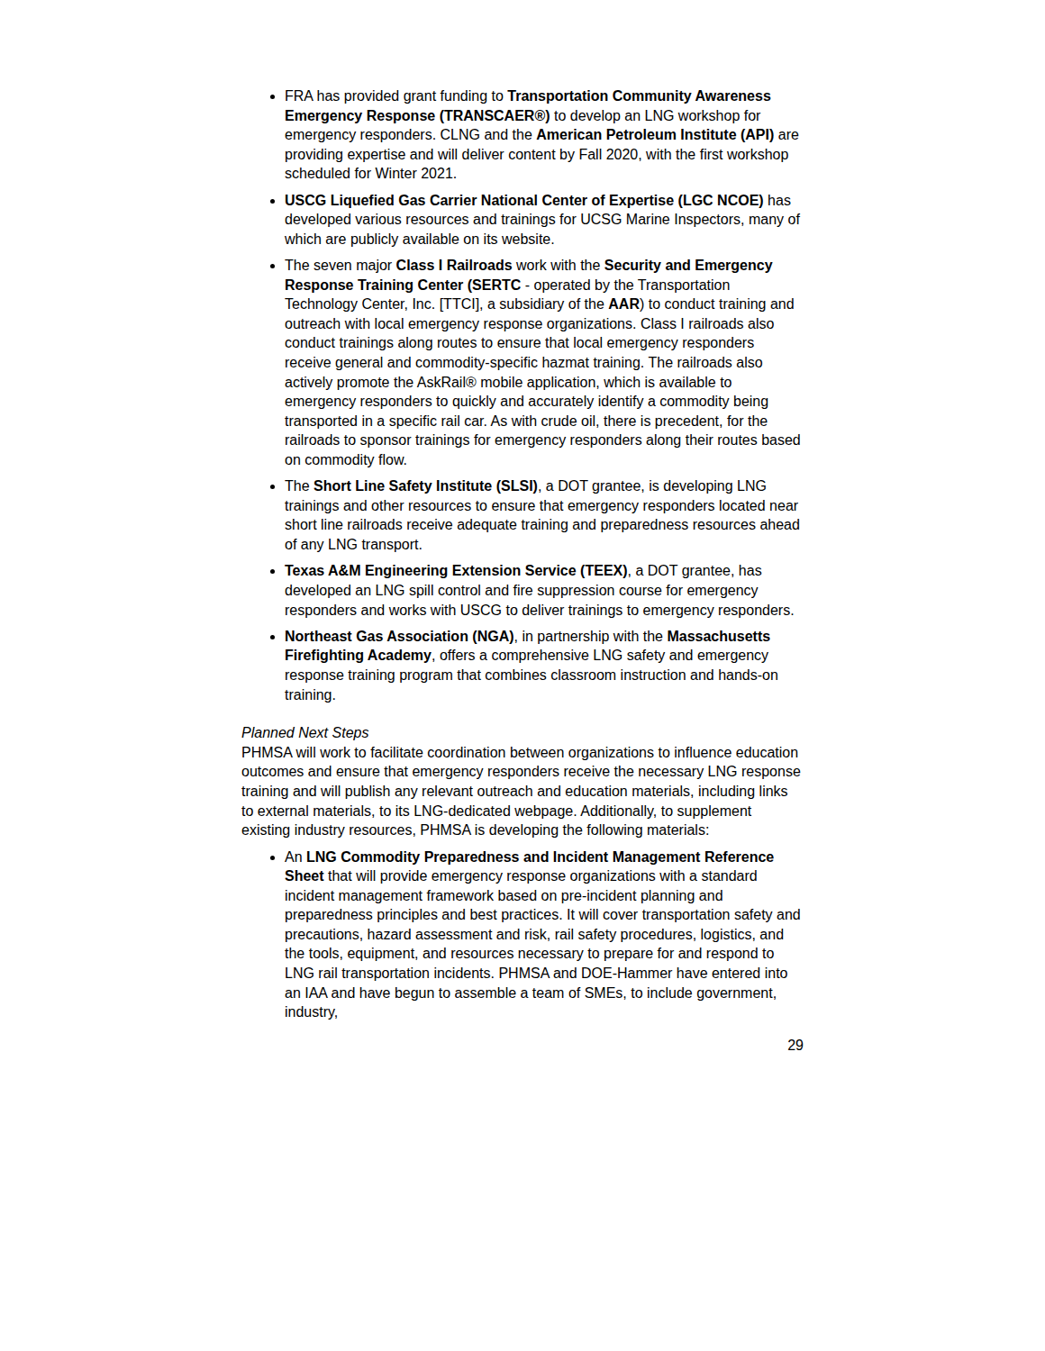FRA has provided grant funding to Transportation Community Awareness Emergency Response (TRANSCAER®) to develop an LNG workshop for emergency responders. CLNG and the American Petroleum Institute (API) are providing expertise and will deliver content by Fall 2020, with the first workshop scheduled for Winter 2021.
USCG Liquefied Gas Carrier National Center of Expertise (LGC NCOE) has developed various resources and trainings for UCSG Marine Inspectors, many of which are publicly available on its website.
The seven major Class I Railroads work with the Security and Emergency Response Training Center (SERTC - operated by the Transportation Technology Center, Inc. [TTCI], a subsidiary of the AAR) to conduct training and outreach with local emergency response organizations. Class I railroads also conduct trainings along routes to ensure that local emergency responders receive general and commodity-specific hazmat training. The railroads also actively promote the AskRail® mobile application, which is available to emergency responders to quickly and accurately identify a commodity being transported in a specific rail car. As with crude oil, there is precedent, for the railroads to sponsor trainings for emergency responders along their routes based on commodity flow.
The Short Line Safety Institute (SLSI), a DOT grantee, is developing LNG trainings and other resources to ensure that emergency responders located near short line railroads receive adequate training and preparedness resources ahead of any LNG transport.
Texas A&M Engineering Extension Service (TEEX), a DOT grantee, has developed an LNG spill control and fire suppression course for emergency responders and works with USCG to deliver trainings to emergency responders.
Northeast Gas Association (NGA), in partnership with the Massachusetts Firefighting Academy, offers a comprehensive LNG safety and emergency response training program that combines classroom instruction and hands-on training.
Planned Next Steps
PHMSA will work to facilitate coordination between organizations to influence education outcomes and ensure that emergency responders receive the necessary LNG response training and will publish any relevant outreach and education materials, including links to external materials, to its LNG-dedicated webpage. Additionally, to supplement existing industry resources, PHMSA is developing the following materials:
An LNG Commodity Preparedness and Incident Management Reference Sheet that will provide emergency response organizations with a standard incident management framework based on pre-incident planning and preparedness principles and best practices. It will cover transportation safety and precautions, hazard assessment and risk, rail safety procedures, logistics, and the tools, equipment, and resources necessary to prepare for and respond to LNG rail transportation incidents. PHMSA and DOE-Hammer have entered into an IAA and have begun to assemble a team of SMEs, to include government, industry,
29